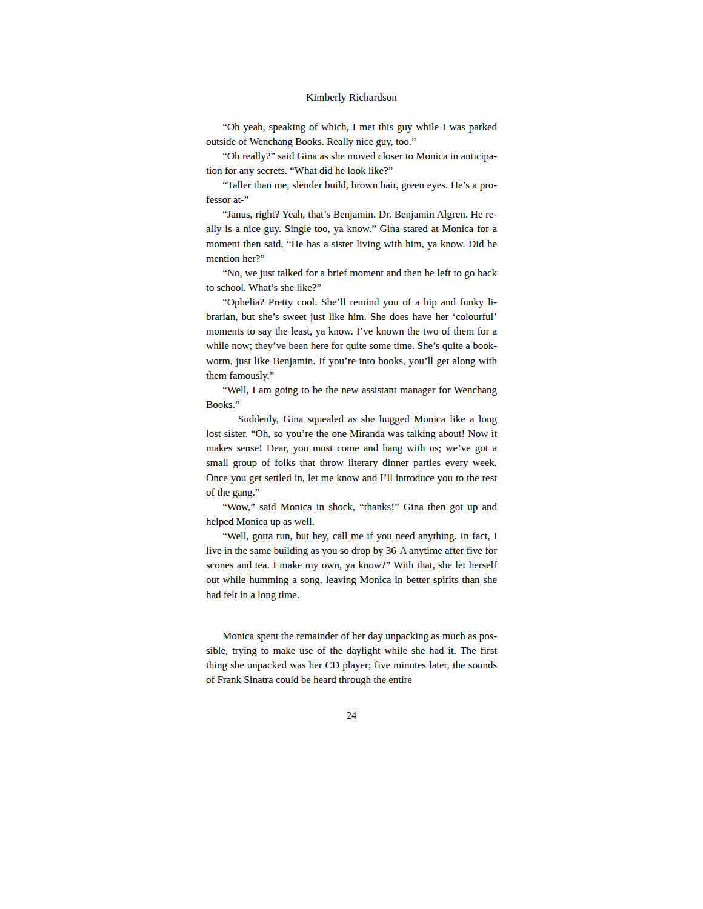Kimberly Richardson
“Oh yeah, speaking of which, I met this guy while I was parked outside of Wenchang Books. Really nice guy, too.”
“Oh really?” said Gina as she moved closer to Monica in anticipation for any secrets. “What did he look like?”
“Taller than me, slender build, brown hair, green eyes. He’s a professor at-”
“Janus, right? Yeah, that’s Benjamin. Dr. Benjamin Algren. He really is a nice guy. Single too, ya know.” Gina stared at Monica for a moment then said, “He has a sister living with him, ya know. Did he mention her?”
“No, we just talked for a brief moment and then he left to go back to school. What’s she like?”
“Ophelia? Pretty cool. She’ll remind you of a hip and funky librarian, but she’s sweet just like him. She does have her ‘colourful’ moments to say the least, ya know. I’ve known the two of them for a while now; they’ve been here for quite some time. She’s quite a bookworm, just like Benjamin. If you’re into books, you’ll get along with them famously.”
“Well, I am going to be the new assistant manager for Wenchang Books.”
Suddenly, Gina squealed as she hugged Monica like a long lost sister. “Oh, so you’re the one Miranda was talking about! Now it makes sense! Dear, you must come and hang with us; we’ve got a small group of folks that throw literary dinner parties every week. Once you get settled in, let me know and I’ll introduce you to the rest of the gang.”
“Wow,” said Monica in shock, “thanks!” Gina then got up and helped Monica up as well.
“Well, gotta run, but hey, call me if you need anything. In fact, I live in the same building as you so drop by 36-A anytime after five for scones and tea. I make my own, ya know?” With that, she let herself out while humming a song, leaving Monica in better spirits than she had felt in a long time.
Monica spent the remainder of her day unpacking as much as possible, trying to make use of the daylight while she had it. The first thing she unpacked was her CD player; five minutes later, the sounds of Frank Sinatra could be heard through the entire
24